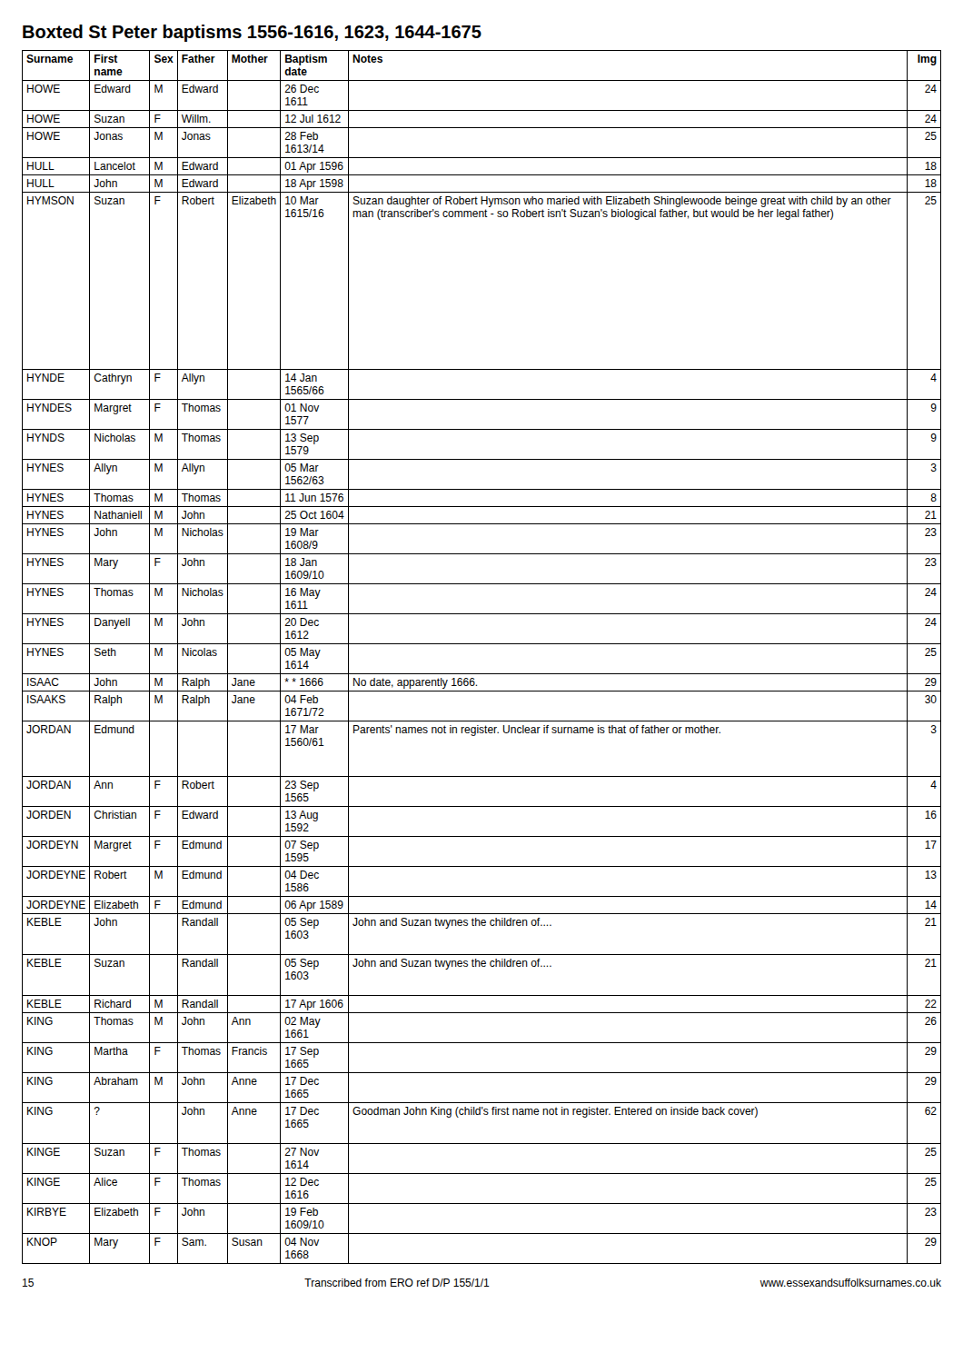Boxted St Peter baptisms 1556-1616, 1623, 1644-1675
| Surname | First name | Sex | Father | Mother | Baptism date | Notes | Img |
| --- | --- | --- | --- | --- | --- | --- | --- |
| HOWE | Edward | M | Edward | | 26 Dec 1611 | | 24 |
| HOWE | Suzan | F | Willm. | | 12 Jul 1612 | | 24 |
| HOWE | Jonas | M | Jonas | | 28 Feb 1613/14 | | 25 |
| HULL | Lancelot | M | Edward | | 01 Apr 1596 | | 18 |
| HULL | John | M | Edward | | 18 Apr 1598 | | 18 |
| HYMSON | Suzan | F | Robert | Elizabeth | 10 Mar 1615/16 | Suzan daughter of Robert Hymson who maried with Elizabeth Shinglewoode beinge great with child by an other man (transcriber's comment - so Robert isn't Suzan's biological father, but would be her legal father) | 25 |
| HYNDE | Cathryn | F | Allyn | | 14 Jan 1565/66 | | 4 |
| HYNDES | Margret | F | Thomas | | 01 Nov 1577 | | 9 |
| HYNDS | Nicholas | M | Thomas | | 13 Sep 1579 | | 9 |
| HYNES | Allyn | M | Allyn | | 05 Mar 1562/63 | | 3 |
| HYNES | Thomas | M | Thomas | | 11 Jun 1576 | | 8 |
| HYNES | Nathaniell | M | John | | 25 Oct 1604 | | 21 |
| HYNES | John | M | Nicholas | | 19 Mar 1608/9 | | 23 |
| HYNES | Mary | F | John | | 18 Jan 1609/10 | | 23 |
| HYNES | Thomas | M | Nicholas | | 16 May 1611 | | 24 |
| HYNES | Danyell | M | John | | 20 Dec 1612 | | 24 |
| HYNES | Seth | M | Nicolas | | 05 May 1614 | | 25 |
| ISAAC | John | M | Ralph | Jane | * * 1666 | No date, apparently 1666. | 29 |
| ISAAKS | Ralph | M | Ralph | Jane | 04 Feb 1671/72 | | 30 |
| JORDAN | Edmund | | | | 17 Mar 1560/61 | Parents' names not in register. Unclear if surname is that of father or mother. | 3 |
| JORDAN | Ann | F | Robert | | 23 Sep 1565 | | 4 |
| JORDEN | Christian | F | Edward | | 13 Aug 1592 | | 16 |
| JORDEYN | Margret | F | Edmund | | 07 Sep 1595 | | 17 |
| JORDEYNE | Robert | M | Edmund | | 04 Dec 1586 | | 13 |
| JORDEYNE | Elizabeth | F | Edmund | | 06 Apr 1589 | | 14 |
| KEBLE | John | | Randall | | 05 Sep 1603 | John and Suzan twynes the children of.... | 21 |
| KEBLE | Suzan | | Randall | | 05 Sep 1603 | John and Suzan twynes the children of.... | 21 |
| KEBLE | Richard | M | Randall | | 17 Apr 1606 | | 22 |
| KING | Thomas | M | John | Ann | 02 May 1661 | | 26 |
| KING | Martha | F | Thomas | Francis | 17 Sep 1665 | | 29 |
| KING | Abraham | M | John | Anne | 17 Dec 1665 | | 29 |
| KING | ? | | John | Anne | 17 Dec 1665 | Goodman John King (child's first name not in register. Entered on inside back cover) | 62 |
| KINGE | Suzan | F | Thomas | | 27 Nov 1614 | | 25 |
| KINGE | Alice | F | Thomas | | 12 Dec 1616 | | 25 |
| KIRBYE | Elizabeth | F | John | | 19 Feb 1609/10 | | 23 |
| KNOP | Mary | F | Sam. | Susan | 04 Nov 1668 | | 29 |
15
Transcribed from ERO ref D/P 155/1/1
www.essexandsuffolksurnames.co.uk